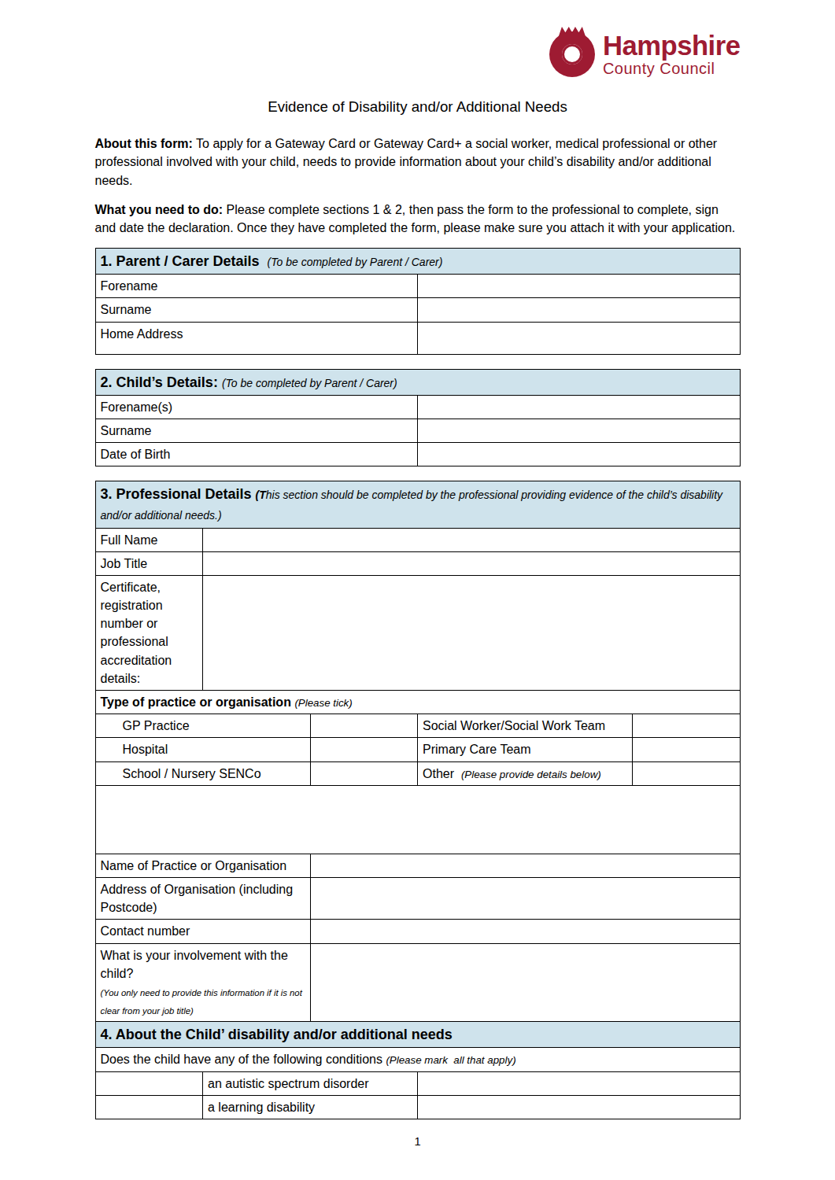Hampshire
County Council
Evidence of Disability and/or Additional Needs
About this form: To apply for a Gateway Card or Gateway Card+ a social worker, medical professional or other professional involved with your child, needs to provide information about your child’s disability and/or additional needs.
What you need to do: Please complete sections 1 & 2, then pass the form to the professional to complete, sign and date the declaration. Once they have completed the form, please make sure you attach it with your application.
| 1. Parent / Carer Details (To be completed by Parent / Carer) |
| Forename | |
| Surname | |
| Home Address | |
| 2. Child’s Details: (To be completed by Parent / Carer) |
| Forename(s) | |
| Surname | |
| Date of Birth | |
| 3. Professional Details (T his section should be completed by the professional providing evidence of the child’s disability and/or additional needs.) |
| Full Name | |
| Job Title | |
| Certificate, registration number or professional accreditation details: | |
| Type of practice or organisation (Please tick) |
| GP Practice | | Social Worker/Social Work Team | |
| Hospital | | Primary Care Team | |
| School / Nursery SENCo | | Other (Please provide details below) | |
| Name of Practice or Organisation | |
| Address of Organisation (including Postcode) | |
| Contact number | |
| What is your involvement with the child? (You only need to provide this information if it is not clear from your job title) | |
| 4. About the Child’ disability and/or additional needs |
| Does the child have any of the following conditions (Please mark all that apply) |
| | an autistic spectrum disorder | |
| | a learning disability | |
1